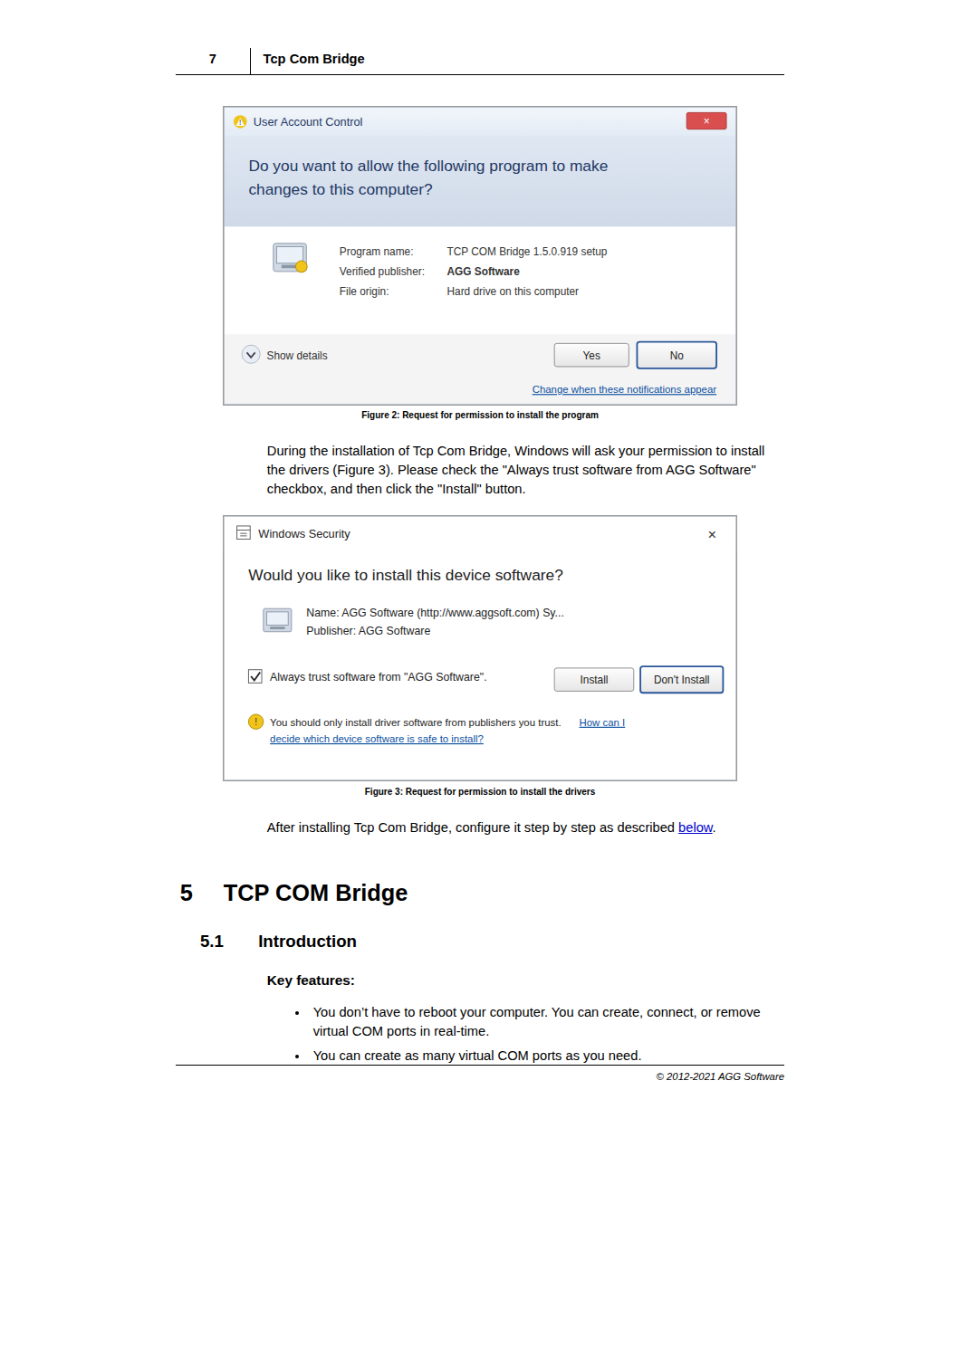7
Tcp Com Bridge
Figure 2: Request for permission to install the program
During the installation of Tcp Com Bridge, Windows will ask your permission to install the drivers (Figure 3). Please check the "Always trust software from AGG Software" checkbox, and then click the "Install" button.
Figure 3: Request for permission to install the drivers
After installing Tcp Com Bridge, configure it step by step as described below.
5 TCP COM Bridge
5.1 Introduction
Key features:
You don’t have to reboot your computer. You can create, connect, or remove virtual COM ports in real-time.
You can create as many virtual COM ports as you need.
© 2012-2021 AGG Software